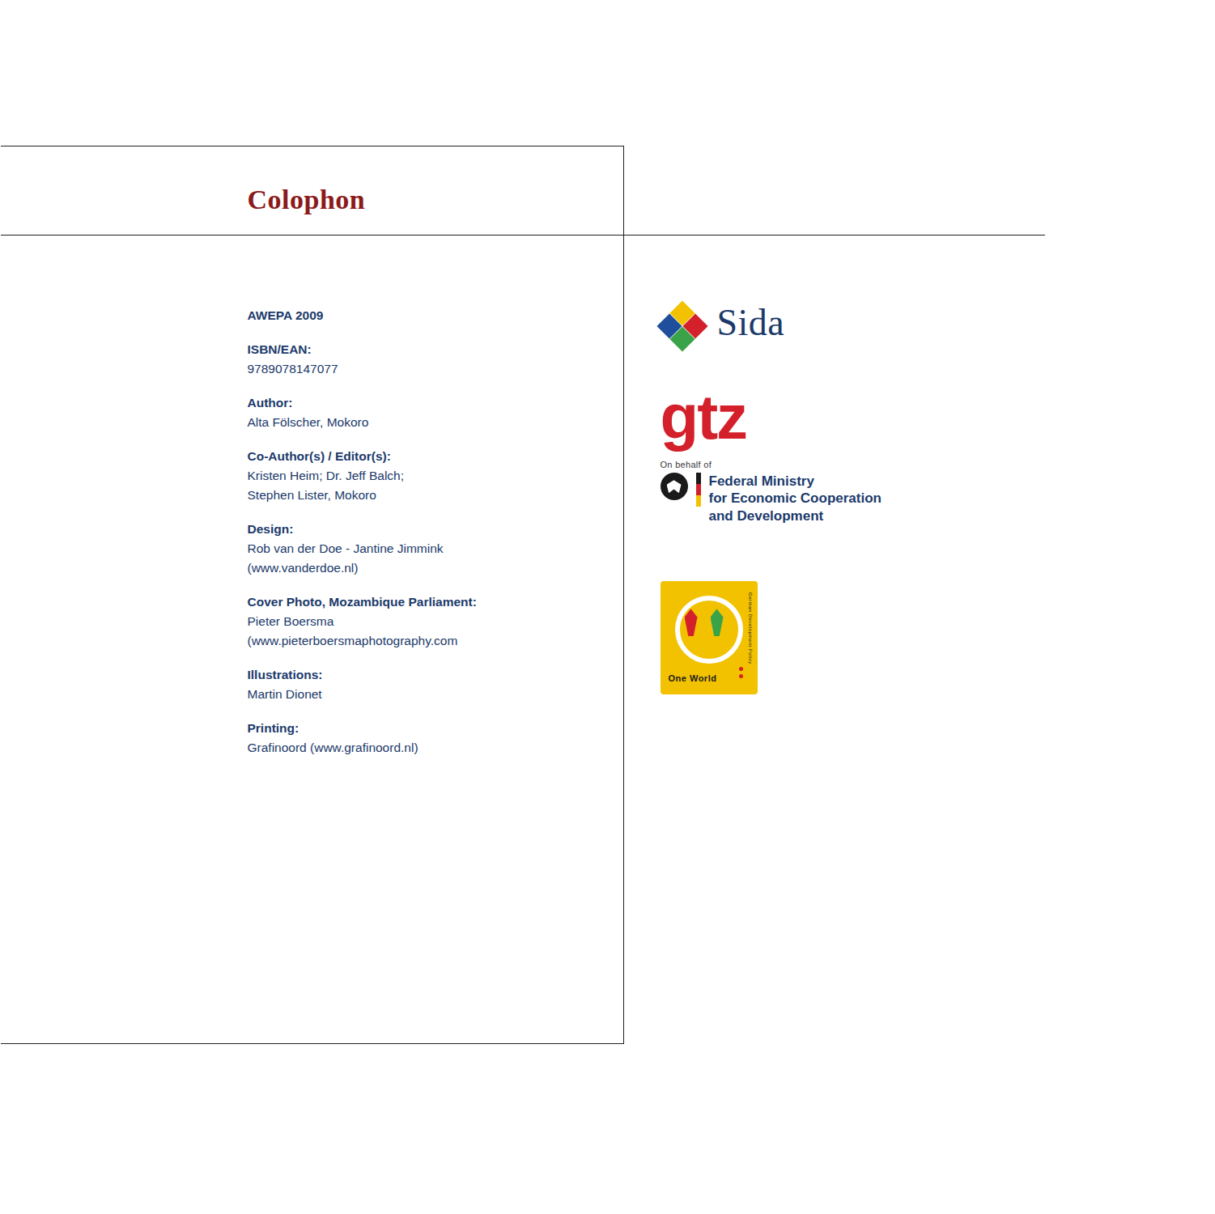Colophon
AWEPA 2009
ISBN/EAN:
9789078147077
Author:
Alta Fölscher, Mokoro
Co-Author(s) / Editor(s):
Kristen Heim; Dr. Jeff Balch;
Stephen Lister, Mokoro
Design:
Rob van der Doe - Jantine Jimmink
(www.vanderdoe.nl)
Cover Photo, Mozambique Parliament:
Pieter Boersma
(www.pieterboersmaphotography.com
Illustrations:
Martin Dionet
Printing:
Grafinoord (www.grafinoord.nl)
Sida
gtz
On behalf of
Federal Ministry
for Economic Cooperation
and Development
One World
German Development Policy